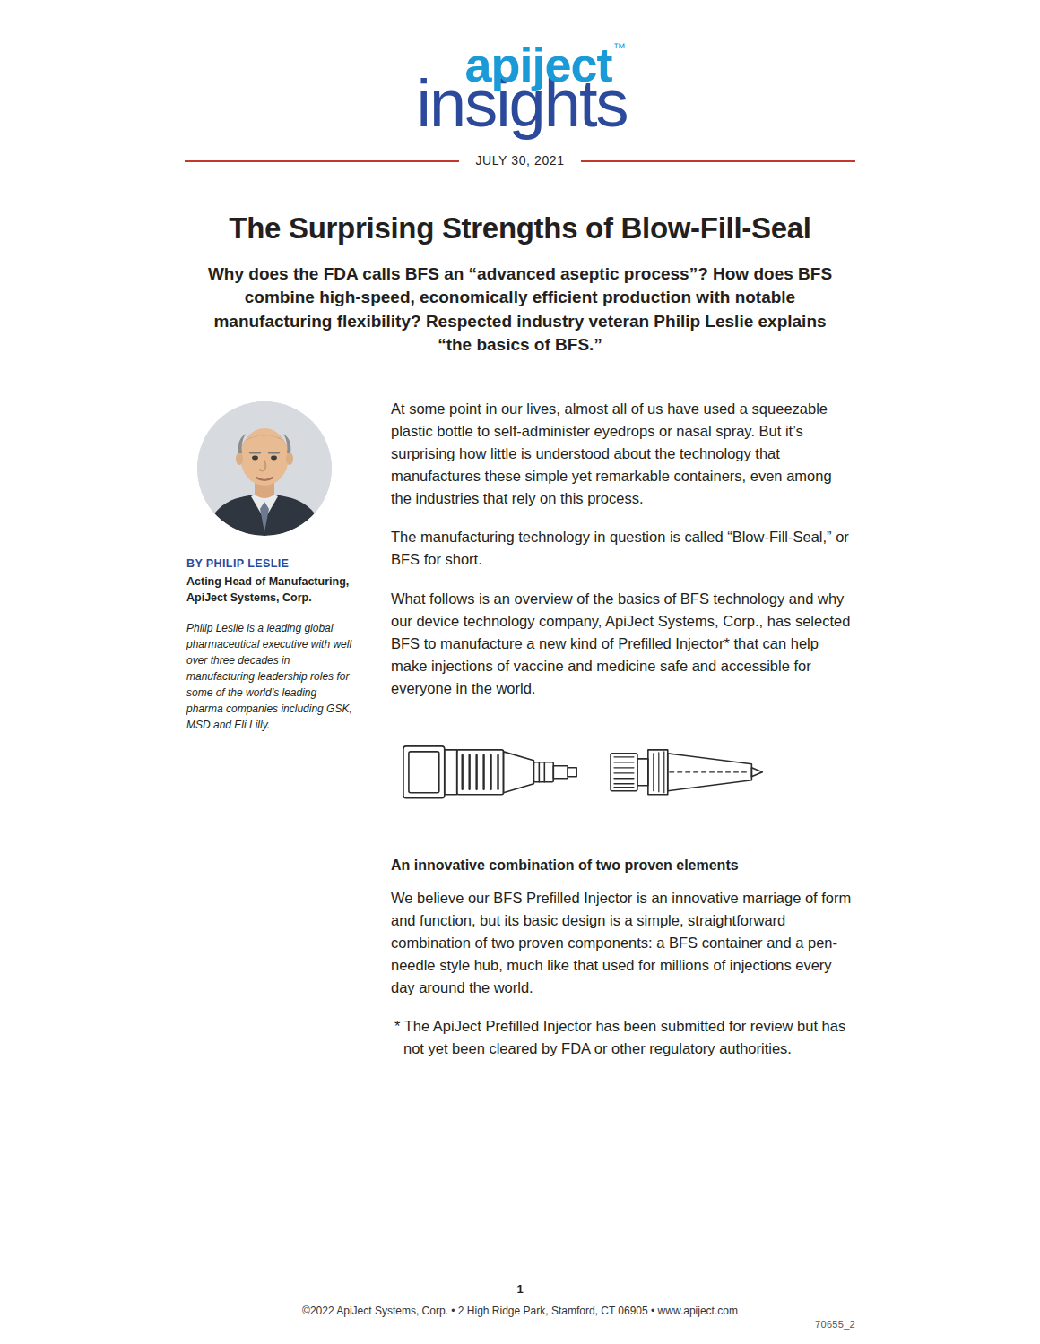apiject™ insights
JULY 30, 2021
The Surprising Strengths of Blow-Fill-Seal
Why does the FDA calls BFS an “advanced aseptic process”? How does BFS combine high-speed, economically efficient production with notable manufacturing flexibility? Respected industry veteran Philip Leslie explains “the basics of BFS.”
BY PHILIP LESLIE Acting Head of Manufacturing, ApiJect Systems, Corp.
Philip Leslie is a leading global pharmaceutical executive with well over three decades in manufacturing leadership roles for some of the world’s leading pharma companies including GSK, MSD and Eli Lilly.
At some point in our lives, almost all of us have used a squeezable plastic bottle to self-administer eyedrops or nasal spray. But it’s surprising how little is understood about the technology that manufactures these simple yet remarkable containers, even among the industries that rely on this process.
The manufacturing technology in question is called “Blow-Fill-Seal,” or BFS for short.
What follows is an overview of the basics of BFS technology and why our device technology company, ApiJect Systems, Corp., has selected BFS to manufacture a new kind of Prefilled Injector* that can help make injections of vaccine and medicine safe and accessible for everyone in the world.
An innovative combination of two proven elements
We believe our BFS Prefilled Injector is an innovative marriage of form and function, but its basic design is a simple, straightforward combination of two proven components: a BFS container and a pen-needle style hub, much like that used for millions of injections every day around the world.
* The ApiJect Prefilled Injector has been submitted for review but has not yet been cleared by FDA or other regulatory authorities.
1
©2022 ApiJect Systems, Corp. • 2 High Ridge Park, Stamford, CT 06905 • www.apiject.com
70655_2